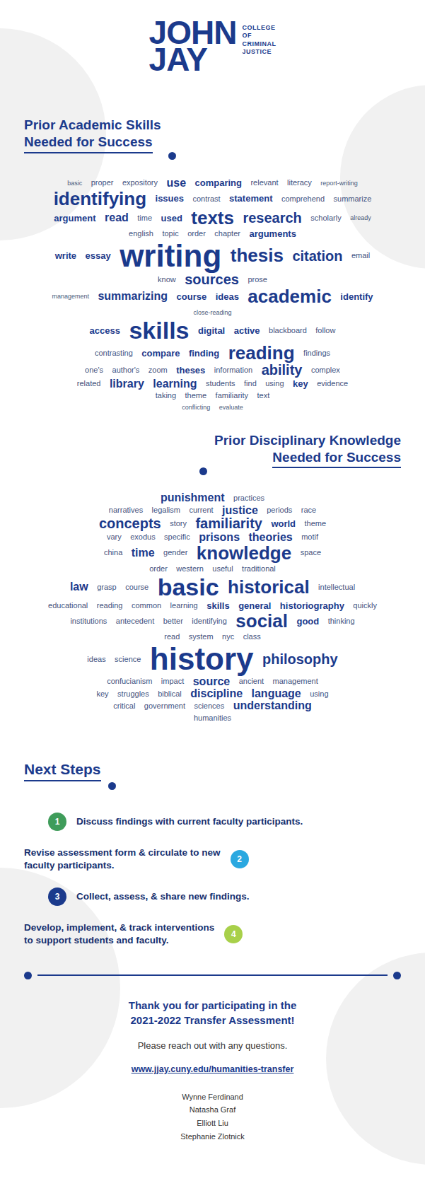JOHN JAY
College of Criminal Justice
Prior Academic Skills
Needed for Success
basic proper expository use comparing relevant literacy report-writing
identifying issues contrast statement comprehend summarize
argument read time used texts research scholarly already
english topic order chapter arguments
write essay writing thesis citation email
know sources prose
management summarizing course ideas academic identify close-reading
access skills digital active blackboard follow
contrasting compare finding reading findings
one's author's zoom theses information ability complex
related library learning students find using key evidence
taking theme familiarity text
conflicting evaluate
Prior Disciplinary Knowledge
Needed for Success
punishment practices
narratives legalism current justice periods race
concepts story familiarity world theme
vary exodus specific prisons theories motif
china time gender knowledge space
order western useful traditional
law grasp course basic historical intellectual
educational reading common learning skills general historiography quickly
institutions antecedent better identifying social good thinking
read system nyc class
ideas science history philosophy
confucianism impact source ancient management
key struggles biblical discipline language using
critical government sciences understanding
humanities
Next Steps
1
Discuss findings with current faculty participants.
2
Revise assessment form & circulate to new
faculty participants.
3
Collect, assess, & share new findings.
4
Develop, implement, & track interventions
to support students and faculty.
Thank you for participating in the
2021-2022 Transfer Assessment!
Please reach out with any questions.
www.jjay.cuny.edu/humanities-transfer
Wynne Ferdinand
Natasha Graf
Elliott Liu
Stephanie Zlotnick